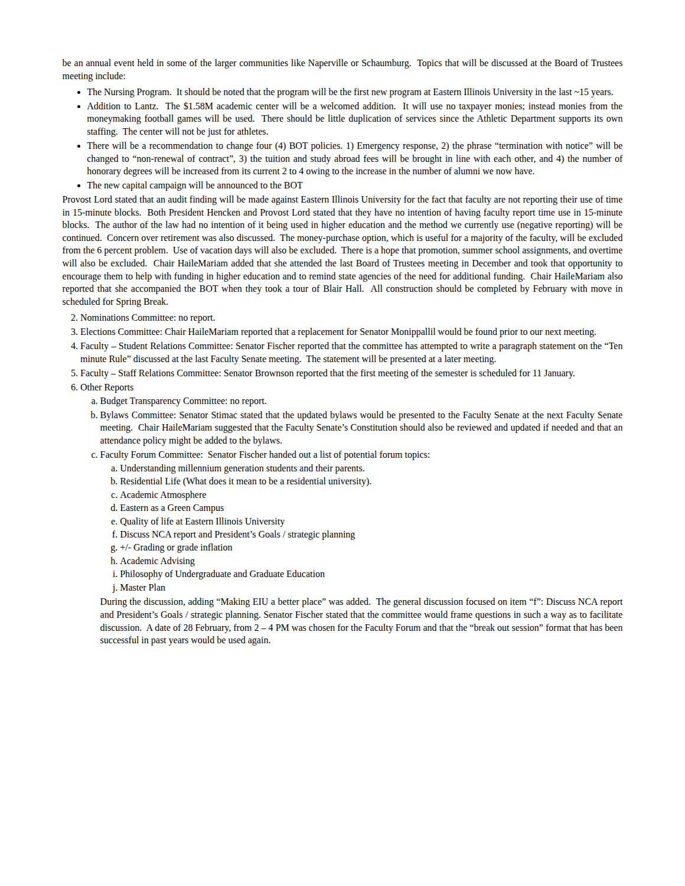be an annual event held in some of the larger communities like Naperville or Schaumburg. Topics that will be discussed at the Board of Trustees meeting include:
The Nursing Program. It should be noted that the program will be the first new program at Eastern Illinois University in the last ~15 years.
Addition to Lantz. The $1.58M academic center will be a welcomed addition. It will use no taxpayer monies; instead monies from the moneymaking football games will be used. There should be little duplication of services since the Athletic Department supports its own staffing. The center will not be just for athletes.
There will be a recommendation to change four (4) BOT policies. 1) Emergency response, 2) the phrase “termination with notice” will be changed to “non-renewal of contract”, 3) the tuition and study abroad fees will be brought in line with each other, and 4) the number of honorary degrees will be increased from its current 2 to 4 owing to the increase in the number of alumni we now have.
The new capital campaign will be announced to the BOT
Provost Lord stated that an audit finding will be made against Eastern Illinois University for the fact that faculty are not reporting their use of time in 15-minute blocks. Both President Hencken and Provost Lord stated that they have no intention of having faculty report time use in 15-minute blocks. The author of the law had no intention of it being used in higher education and the method we currently use (negative reporting) will be continued. Concern over retirement was also discussed. The money-purchase option, which is useful for a majority of the faculty, will be excluded from the 6 percent problem. Use of vacation days will also be excluded. There is a hope that promotion, summer school assignments, and overtime will also be excluded. Chair HaileMariam added that she attended the last Board of Trustees meeting in December and took that opportunity to encourage them to help with funding in higher education and to remind state agencies of the need for additional funding. Chair HaileMariam also reported that she accompanied the BOT when they took a tour of Blair Hall. All construction should be completed by February with move in scheduled for Spring Break.
Nominations Committee: no report.
Elections Committee: Chair HaileMariam reported that a replacement for Senator Monippallil would be found prior to our next meeting.
Faculty – Student Relations Committee: Senator Fischer reported that the committee has attempted to write a paragraph statement on the “Ten minute Rule” discussed at the last Faculty Senate meeting. The statement will be presented at a later meeting.
Faculty – Staff Relations Committee: Senator Brownson reported that the first meeting of the semester is scheduled for 11 January.
Other Reports
Budget Transparency Committee: no report.
Bylaws Committee: Senator Stimac stated that the updated bylaws would be presented to the Faculty Senate at the next Faculty Senate meeting. Chair HaileMariam suggested that the Faculty Senate’s Constitution should also be reviewed and updated if needed and that an attendance policy might be added to the bylaws.
Faculty Forum Committee: Senator Fischer handed out a list of potential forum topics:
Understanding millennium generation students and their parents.
Residential Life (What does it mean to be a residential university).
Academic Atmosphere
Eastern as a Green Campus
Quality of life at Eastern Illinois University
Discuss NCA report and President’s Goals / strategic planning
+/- Grading or grade inflation
Academic Advising
Philosophy of Undergraduate and Graduate Education
Master Plan
During the discussion, adding “Making EIU a better place” was added. The general discussion focused on item “f”: Discuss NCA report and President’s Goals / strategic planning. Senator Fischer stated that the committee would frame questions in such a way as to facilitate discussion. A date of 28 February, from 2 – 4 PM was chosen for the Faculty Forum and that the “break out session” format that has been successful in past years would be used again.